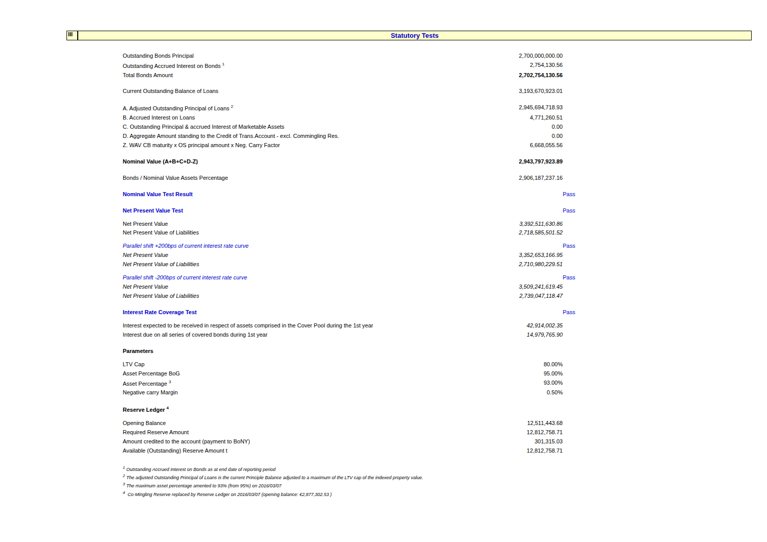III
Statutory Tests
| Outstanding Bonds Principal | 2,700,000,000.00 | |
| Outstanding Accrued Interest on Bonds 1 | 2,754,130.56 | |
| Total Bonds Amount | 2,702,754,130.56 | |
| Current Outstanding Balance of Loans | 3,193,670,923.01 | |
| A. Adjusted Outstanding Principal of Loans 2 | 2,945,694,718.93 | |
| B. Accrued Interest on Loans | 4,771,260.51 | |
| C. Outstanding Principal & accrued Interest of Marketable Assets | 0.00 | |
| D. Aggregate Amount standing to the Credit of Trans.Account - excl. Commingling Res. | 0.00 | |
| Z. WAV CB maturity x OS principal amount x Neg. Carry Factor | 6,668,055.56 | |
| Nominal Value (A+B+C+D-Z) | 2,943,797,923.89 | |
| Bonds / Nominal Value Assets Percentage | 2,906,187,237.16 | |
| Nominal Value Test Result | | Pass |
| Net Present Value Test | | Pass |
| Net Present Value | 3,392,511,630.86 | |
| Net Present Value of Liabilities | 2,718,585,501.52 | |
| Parallel shift +200bps of current interest rate curve | | Pass |
| Net Present Value | 3,352,653,166.95 | |
| Net Present Value of Liabilities | 2,710,980,229.51 | |
| Parallel shift -200bps of current interest rate curve | | Pass |
| Net Present Value | 3,509,241,619.45 | |
| Net Present Value of Liabilities | 2,739,047,118.47 | |
| Interest Rate Coverage Test | | Pass |
| Interest expected to be received in respect of assets comprised in the Cover Pool during the 1st year | 42,914,002.35 | |
| Interest due on all series of covered bonds during 1st year | 14,979,765.90 | |
| Parameters | | |
| LTV Cap | 80.00% | |
| Asset Percentage BoG | 95.00% | |
| Asset Percentage 3 | 93.00% | |
| Negative carry Margin | 0.50% | |
| Reserve Ledger 4 | | |
| Opening Balance | 12,511,443.68 | |
| Required Reserve Amount | 12,812,758.71 | |
| Amount credited to the account (payment to BoNY) | 301,315.03 | |
| Available (Outstanding) Reserve Amount t | 12,812,758.71 | |
1 Outstanding Accrued Interest on Bonds as at end date of reporting period
2 The adjusted Outstanding Principal of Loans is the current Principle Balance adjusted to a maximum of the LTV cap of the indexed property value.
3 The maximum asset percentage amented to 93% (from 95%) on 2016/03/07
4 Co-Mingling Reserve replaced by Reserve Ledger on 2016/03/07 (opening balance: €2,877,302.53 )